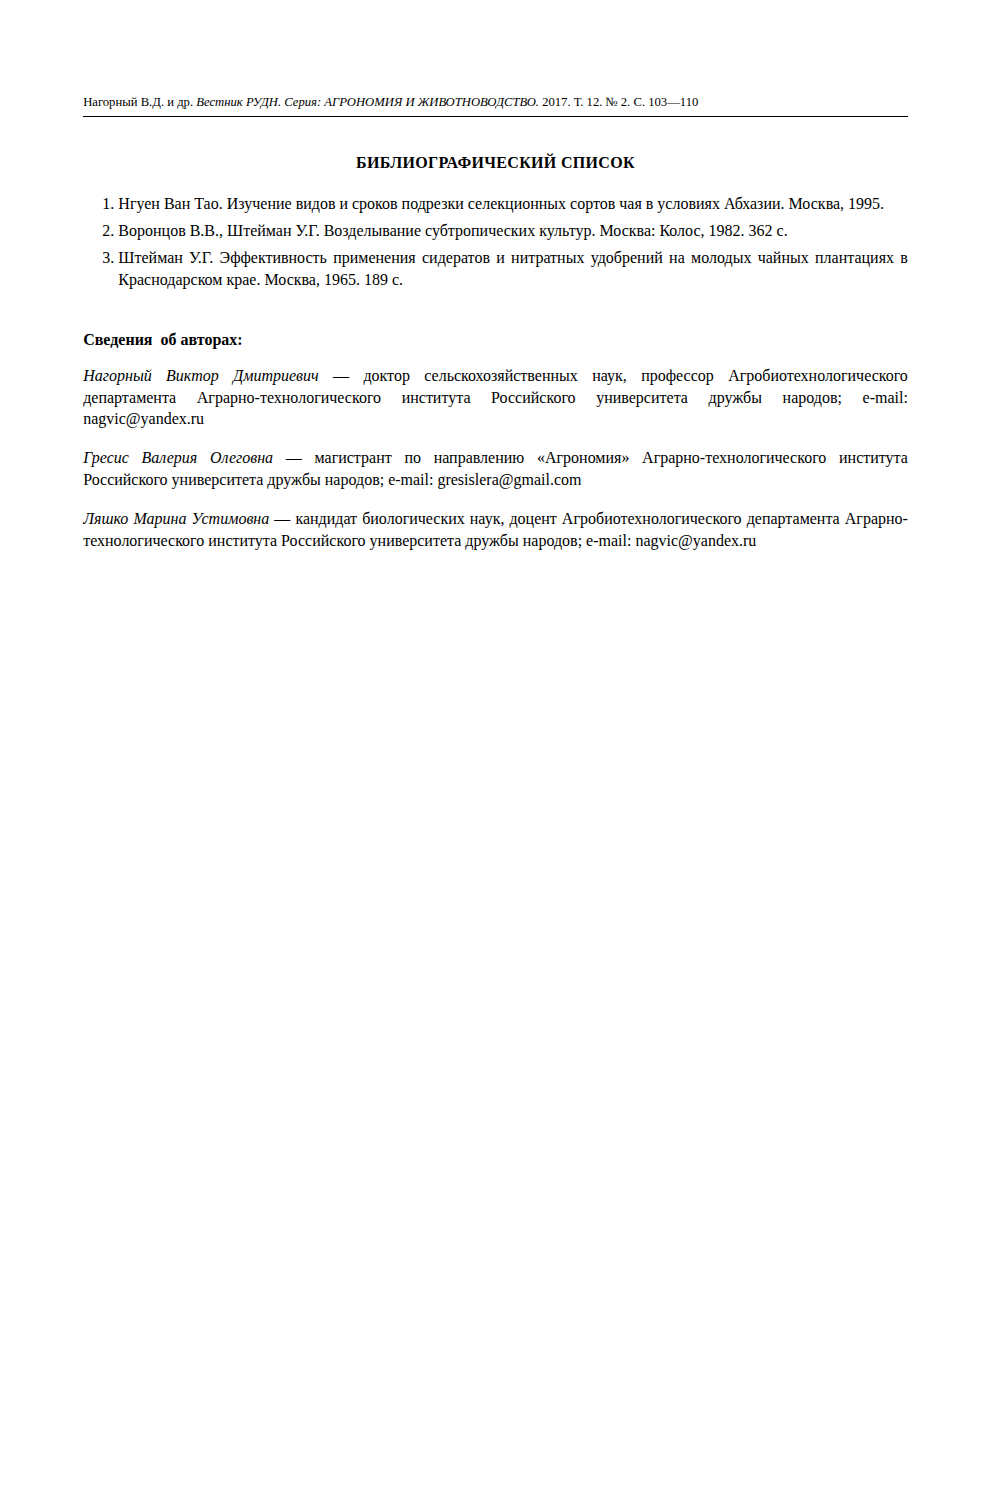Нагорный В.Д. и др. Вестник РУДН. Серия: АГРОНОМИЯ И ЖИВОТНОВОДСТВО. 2017. Т. 12. № 2. С. 103—110
БИБЛИОГРАФИЧЕСКИЙ СПИСОК
Нгуен Ван Тао. Изучение видов и сроков подрезки селекционных сортов чая в условиях Абхазии. Москва, 1995.
Воронцов В.В., Штейман У.Г. Возделывание субтропических культур. Москва: Колос, 1982. 362 с.
Штейман У.Г. Эффективность применения сидератов и нитратных удобрений на молодых чайных плантациях в Краснодарском крае. Москва, 1965. 189 с.
Сведения об авторах:
Нагорный Виктор Дмитриевич — доктор сельскохозяйственных наук, профессор Агробиотехнологического департамента Аграрно-технологического института Российского университета дружбы народов; e-mail: nagvic@yandex.ru
Гресис Валерия Олеговна — магистрант по направлению «Агрономия» Аграрно-технологического института Российского университета дружбы народов; e-mail: gresislera@gmail.com
Ляшко Марина Устимовна — кандидат биологических наук, доцент Агробиотехнологического департамента Аграрно-технологического института Российского университета дружбы народов; e-mail: nagvic@yandex.ru